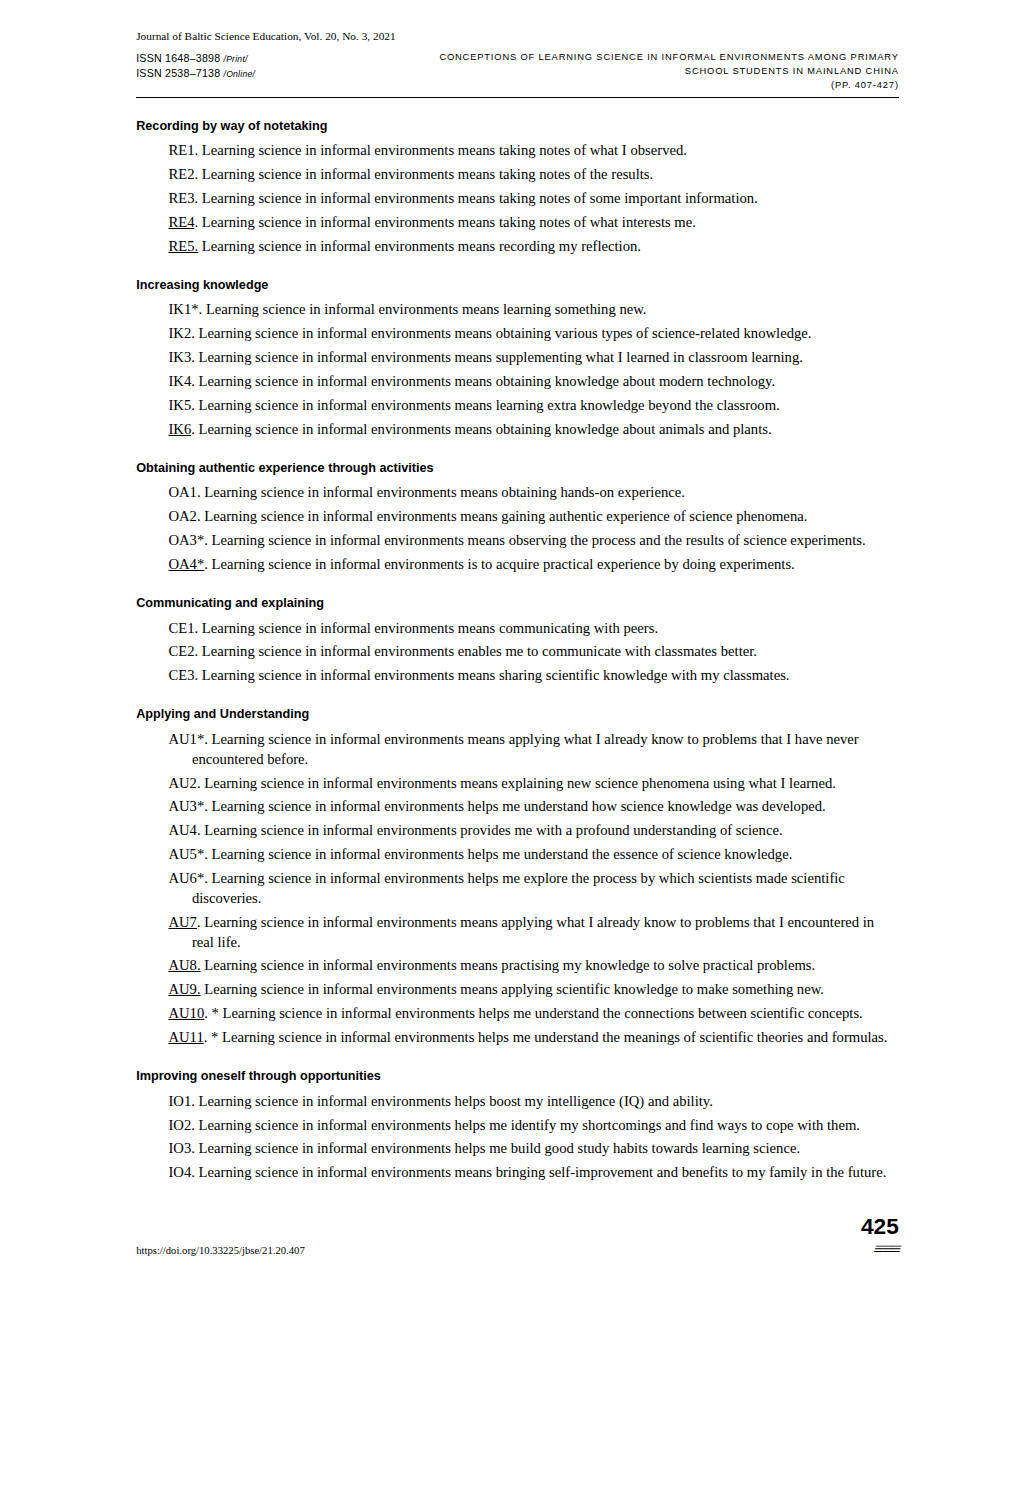Journal of Baltic Science Education, Vol. 20, No. 3, 2021
ISSN 1648–3898 /Print/
ISSN 2538–7138 /Online/
Conceptions of learning science in informal environments among primary
school students in mainland China
(pp. 407-427)
Recording by way of notetaking
RE1. Learning science in informal environments means taking notes of what I observed.
RE2. Learning science in informal environments means taking notes of the results.
RE3. Learning science in informal environments means taking notes of some important information.
RE4. Learning science in informal environments means taking notes of what interests me.
RE5. Learning science in informal environments means recording my reflection.
Increasing knowledge
IK1*. Learning science in informal environments means learning something new.
IK2. Learning science in informal environments means obtaining various types of science-related knowledge.
IK3. Learning science in informal environments means supplementing what I learned in classroom learning.
IK4. Learning science in informal environments means obtaining knowledge about modern technology.
IK5. Learning science in informal environments means learning extra knowledge beyond the classroom.
IK6. Learning science in informal environments means obtaining knowledge about animals and plants.
Obtaining authentic experience through activities
OA1. Learning science in informal environments means obtaining hands-on experience.
OA2. Learning science in informal environments means gaining authentic experience of science phenomena.
OA3*. Learning science in informal environments means observing the process and the results of science experiments.
OA4*. Learning science in informal environments is to acquire practical experience by doing experiments.
Communicating and explaining
CE1. Learning science in informal environments means communicating with peers.
CE2. Learning science in informal environments enables me to communicate with classmates better.
CE3. Learning science in informal environments means sharing scientific knowledge with my classmates.
Applying and Understanding
AU1*. Learning science in informal environments means applying what I already know to problems that I have never encountered before.
AU2. Learning science in informal environments means explaining new science phenomena using what I learned.
AU3*. Learning science in informal environments helps me understand how science knowledge was developed.
AU4. Learning science in informal environments provides me with a profound understanding of science.
AU5*. Learning science in informal environments helps me understand the essence of science knowledge.
AU6*. Learning science in informal environments helps me explore the process by which scientists made scientific discoveries.
AU7. Learning science in informal environments means applying what I already know to problems that I encountered in real life.
AU8. Learning science in informal environments means practising my knowledge to solve practical problems.
AU9. Learning science in informal environments means applying scientific knowledge to make something new.
AU10. * Learning science in informal environments helps me understand the connections between scientific concepts.
AU11. * Learning science in informal environments helps me understand the meanings of scientific theories and formulas.
Improving oneself through opportunities
IO1. Learning science in informal environments helps boost my intelligence (IQ) and ability.
IO2. Learning science in informal environments helps me identify my shortcomings and find ways to cope with them.
IO3. Learning science in informal environments helps me build good study habits towards learning science.
IO4. Learning science in informal environments means bringing self-improvement and benefits to my family in the future.
https://doi.org/10.33225/jbse/21.20.407
425 ≡≡≡